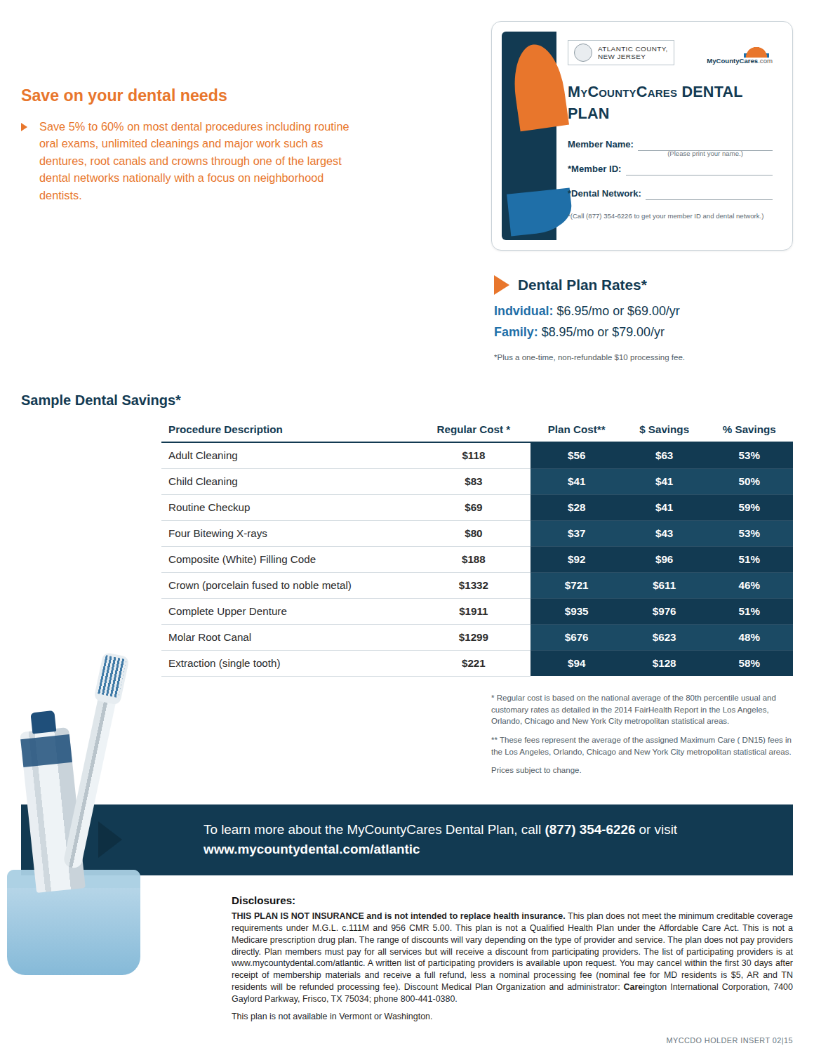Save on your dental needs
Save 5% to 60% on most dental procedures including routine oral exams, unlimited cleanings and major work such as dentures, root canals and crowns through one of the largest dental networks nationally with a focus on neighborhood dentists.
ATLANTIC COUNTY,
NEW JERSEY
MyCountyCares.com
MyCountyCares DENTAL PLAN
Member Name: (Please print your name.)
*Member ID:
*Dental Network:
*(Call (877) 354-6226 to get your member ID and dental network.)
Dental Plan Rates*
Indvidual: $6.95/mo or $69.00/yr
Family: $8.95/mo or $79.00/yr
*Plus a one-time, non-refundable $10 processing fee.
Sample Dental Savings*
| Procedure Description | Regular Cost * | Plan Cost** | $ Savings | % Savings |
| --- | --- | --- | --- | --- |
| Adult Cleaning | $118 | $56 | $63 | 53% |
| Child Cleaning | $83 | $41 | $41 | 50% |
| Routine Checkup | $69 | $28 | $41 | 59% |
| Four Bitewing X-rays | $80 | $37 | $43 | 53% |
| Composite (White) Filling Code | $188 | $92 | $96 | 51% |
| Crown (porcelain fused to noble metal) | $1332 | $721 | $611 | 46% |
| Complete Upper Denture | $1911 | $935 | $976 | 51% |
| Molar Root Canal | $1299 | $676 | $623 | 48% |
| Extraction (single tooth) | $221 | $94 | $128 | 58% |
* Regular cost is based on the national average of the 80th percentile usual and customary rates as detailed in the 2014 FairHealth Report in the Los Angeles, Orlando, Chicago and New York City metropolitan statistical areas.
** These fees represent the average of the assigned Maximum Care ( DN15) fees in the Los Angeles, Orlando, Chicago and New York City metropolitan statistical areas.
Prices subject to change.
To learn more about the MyCountyCares Dental Plan, call (877) 354-6226 or visit www.mycountydental.com/atlantic
Disclosures:
THIS PLAN IS NOT INSURANCE and is not intended to replace health insurance. This plan does not meet the minimum creditable coverage requirements under M.G.L. c.111M and 956 CMR 5.00. This plan is not a Qualified Health Plan under the Affordable Care Act. This is not a Medicare prescription drug plan. The range of discounts will vary depending on the type of provider and service. The plan does not pay providers directly. Plan members must pay for all services but will receive a discount from participating providers. The list of participating providers is at www.mycountydental.com/atlantic. A written list of participating providers is available upon request. You may cancel within the first 30 days after receipt of membership materials and receive a full refund, less a nominal processing fee (nominal fee for MD residents is $5, AR and TN residents will be refunded processing fee). Discount Medical Plan Organization and administrator: Careington International Corporation, 7400 Gaylord Parkway, Frisco, TX 75034; phone 800-441-0380.
This plan is not available in Vermont or Washington.
MYCCDO HOLDER INSERT 02|15